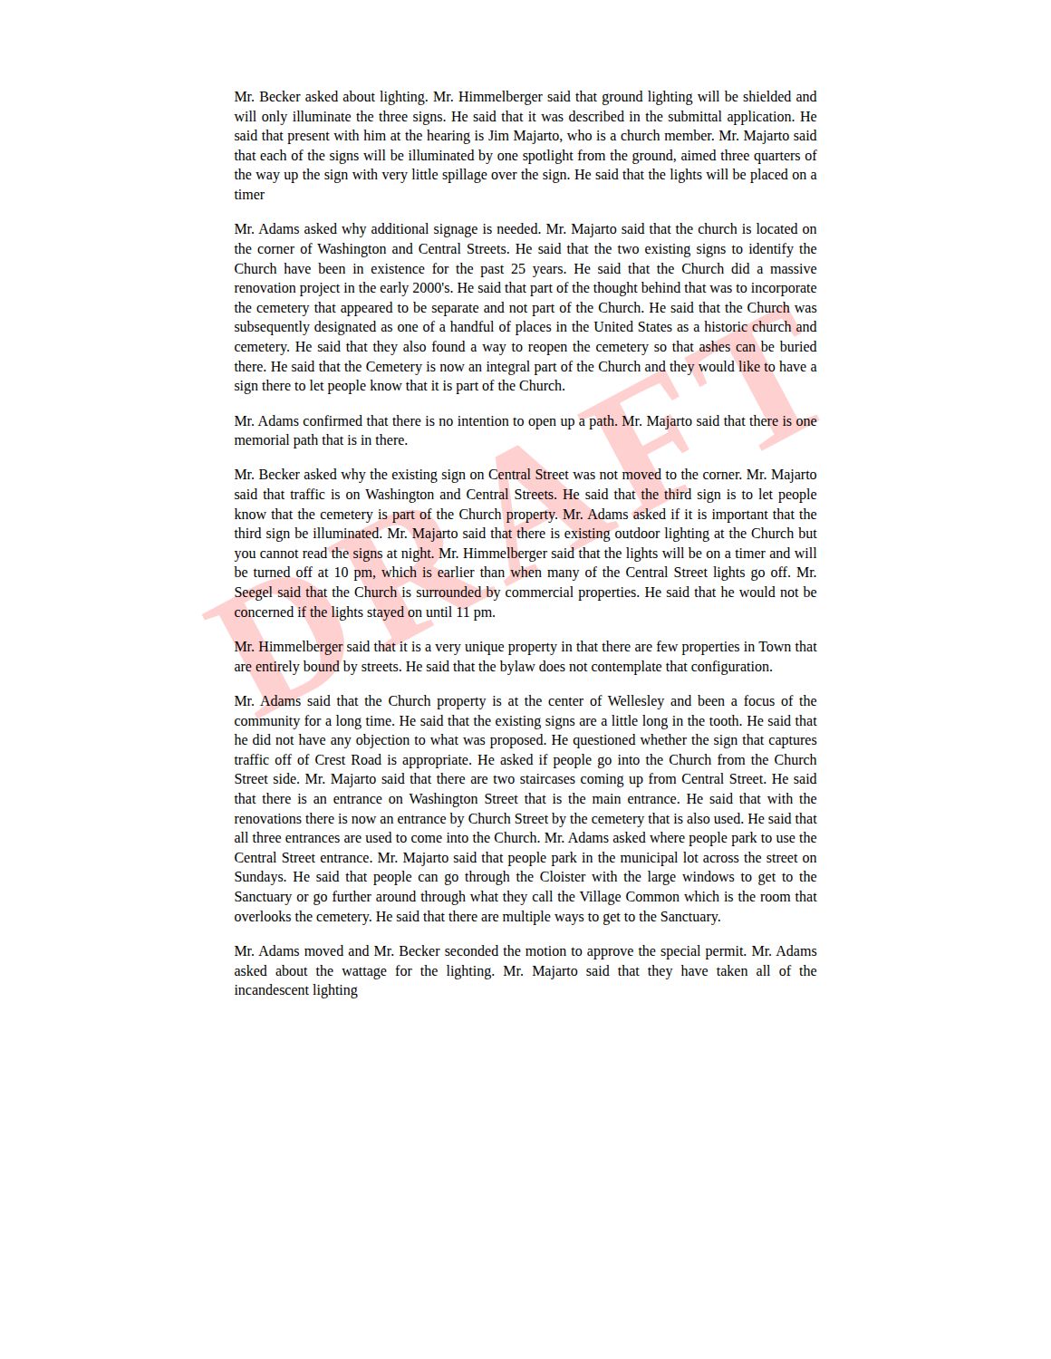DRAFT
Mr. Becker asked about lighting. Mr. Himmelberger said that ground lighting will be shielded and will only illuminate the three signs. He said that it was described in the submittal application. He said that present with him at the hearing is Jim Majarto, who is a church member. Mr. Majarto said that each of the signs will be illuminated by one spotlight from the ground, aimed three quarters of the way up the sign with very little spillage over the sign. He said that the lights will be placed on a timer
Mr. Adams asked why additional signage is needed. Mr. Majarto said that the church is located on the corner of Washington and Central Streets. He said that the two existing signs to identify the Church have been in existence for the past 25 years. He said that the Church did a massive renovation project in the early 2000's. He said that part of the thought behind that was to incorporate the cemetery that appeared to be separate and not part of the Church. He said that the Church was subsequently designated as one of a handful of places in the United States as a historic church and cemetery. He said that they also found a way to reopen the cemetery so that ashes can be buried there. He said that the Cemetery is now an integral part of the Church and they would like to have a sign there to let people know that it is part of the Church.
Mr. Adams confirmed that there is no intention to open up a path. Mr. Majarto said that there is one memorial path that is in there.
Mr. Becker asked why the existing sign on Central Street was not moved to the corner. Mr. Majarto said that traffic is on Washington and Central Streets. He said that the third sign is to let people know that the cemetery is part of the Church property. Mr. Adams asked if it is important that the third sign be illuminated. Mr. Majarto said that there is existing outdoor lighting at the Church but you cannot read the signs at night. Mr. Himmelberger said that the lights will be on a timer and will be turned off at 10 pm, which is earlier than when many of the Central Street lights go off. Mr. Seegel said that the Church is surrounded by commercial properties. He said that he would not be concerned if the lights stayed on until 11 pm.
Mr. Himmelberger said that it is a very unique property in that there are few properties in Town that are entirely bound by streets. He said that the bylaw does not contemplate that configuration.
Mr. Adams said that the Church property is at the center of Wellesley and been a focus of the community for a long time. He said that the existing signs are a little long in the tooth. He said that he did not have any objection to what was proposed. He questioned whether the sign that captures traffic off of Crest Road is appropriate. He asked if people go into the Church from the Church Street side. Mr. Majarto said that there are two staircases coming up from Central Street. He said that there is an entrance on Washington Street that is the main entrance. He said that with the renovations there is now an entrance by Church Street by the cemetery that is also used. He said that all three entrances are used to come into the Church. Mr. Adams asked where people park to use the Central Street entrance. Mr. Majarto said that people park in the municipal lot across the street on Sundays. He said that people can go through the Cloister with the large windows to get to the Sanctuary or go further around through what they call the Village Common which is the room that overlooks the cemetery. He said that there are multiple ways to get to the Sanctuary.
Mr. Adams moved and Mr. Becker seconded the motion to approve the special permit. Mr. Adams asked about the wattage for the lighting. Mr. Majarto said that they have taken all of the incandescent lighting